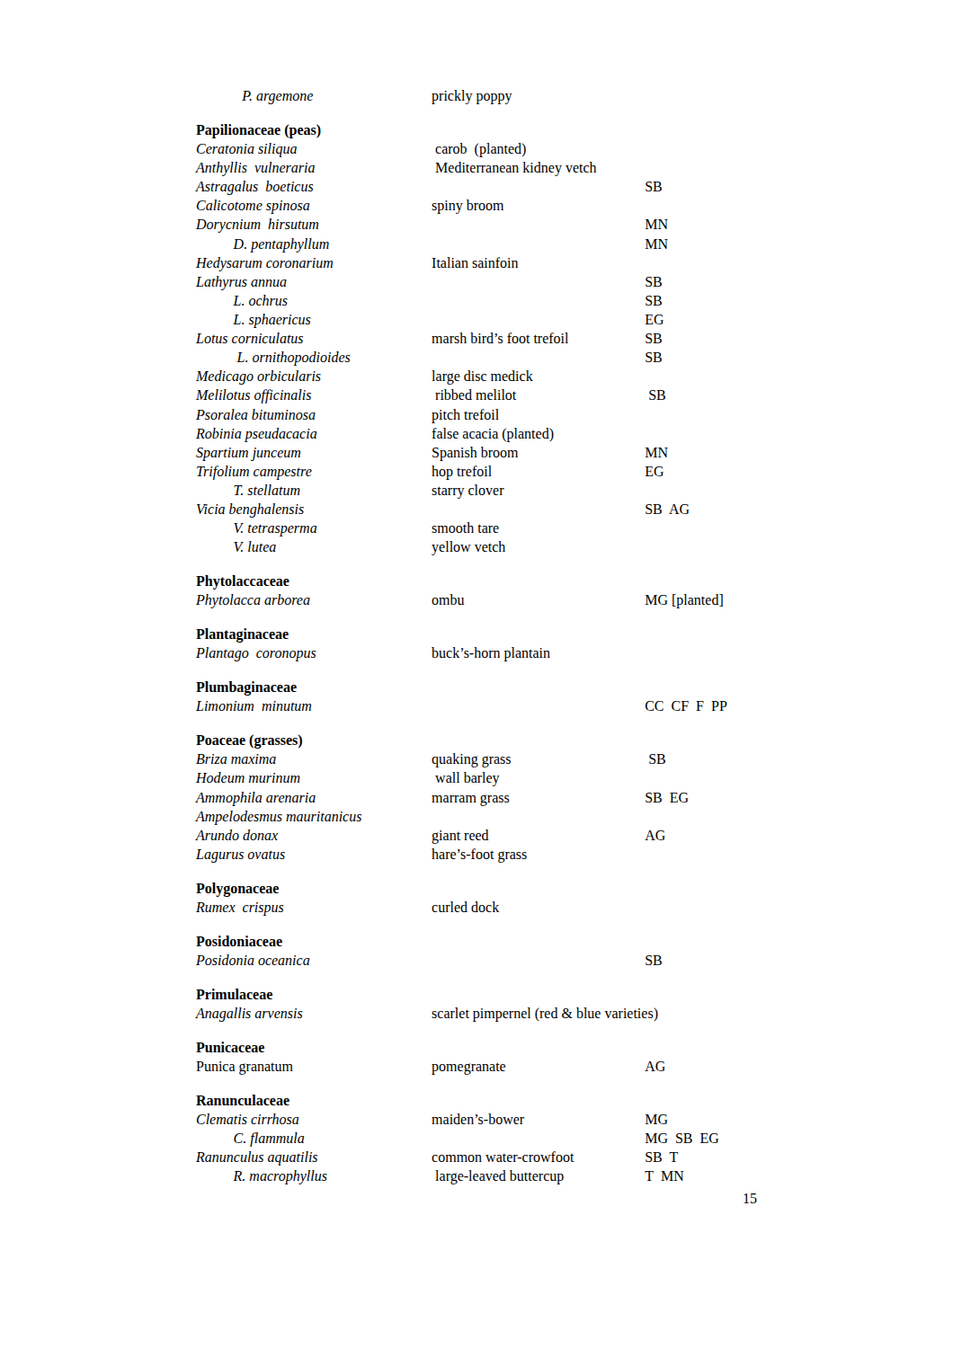| P. argemone | prickly poppy | |
| Papilionaceae (peas) | | |
| Ceratonia siliqua | carob (planted) | |
| Anthyllis vulneraria | Mediterranean kidney vetch | |
| Astragalus boeticus | | SB |
| Calicotome spinosa | spiny broom | |
| Dorycnium hirsutum | | MN |
| D. pentaphyllum | | MN |
| Hedysarum coronarium | Italian sainfoin | |
| Lathyrus annua | | SB |
| L. ochrus | | SB |
| L. sphaericus | | EG |
| Lotus corniculatus | marsh bird’s foot trefoil | SB |
| L. ornithopodioides | | SB |
| Medicago orbicularis | large disc medick | |
| Melilotus officinalis | ribbed melilot | SB |
| Psoralea bituminosa | pitch trefoil | |
| Robinia pseudacacia | false acacia (planted) | |
| Spartium junceum | Spanish broom | MN |
| Trifolium campestre | hop trefoil | EG |
| T. stellatum | starry clover | |
| Vicia benghalensis | | SB AG |
| V. tetrasperma | smooth tare | |
| V. lutea | yellow vetch | |
| Phytolaccaceae | | |
| Phytolacca arborea | ombu | MG [planted] |
| Plantaginaceae | | |
| Plantago coronopus | buck’s-horn plantain | |
| Plumbaginaceae | | |
| Limonium minutum | | CC CF F PP |
| Poaceae (grasses) | | |
| Briza maxima | quaking grass | SB |
| Hodeum murinum | wall barley | |
| Ammophila arenaria | marram grass | SB EG |
| Ampelodesmus mauritanicus | | |
| Arundo donax | giant reed | AG |
| Lagurus ovatus | hare’s-foot grass | |
| Polygonaceae | | |
| Rumex crispus | curled dock | |
| Posidoniaceae | | |
| Posidonia oceanica | | SB |
| Primulaceae | | |
| Anagallis arvensis | scarlet pimpernel (red & blue varieties) |
| Punicaceae | | |
| Punica granatum | pomegranate | AG |
| Ranunculaceae | | |
| Clematis cirrhosa | maiden’s-bower | MG |
| C. flammula | | MG SB EG |
| Ranunculus aquatilis | common water-crowfoot | SB T |
| R. macrophyllus | large-leaved buttercup | T MN |
15